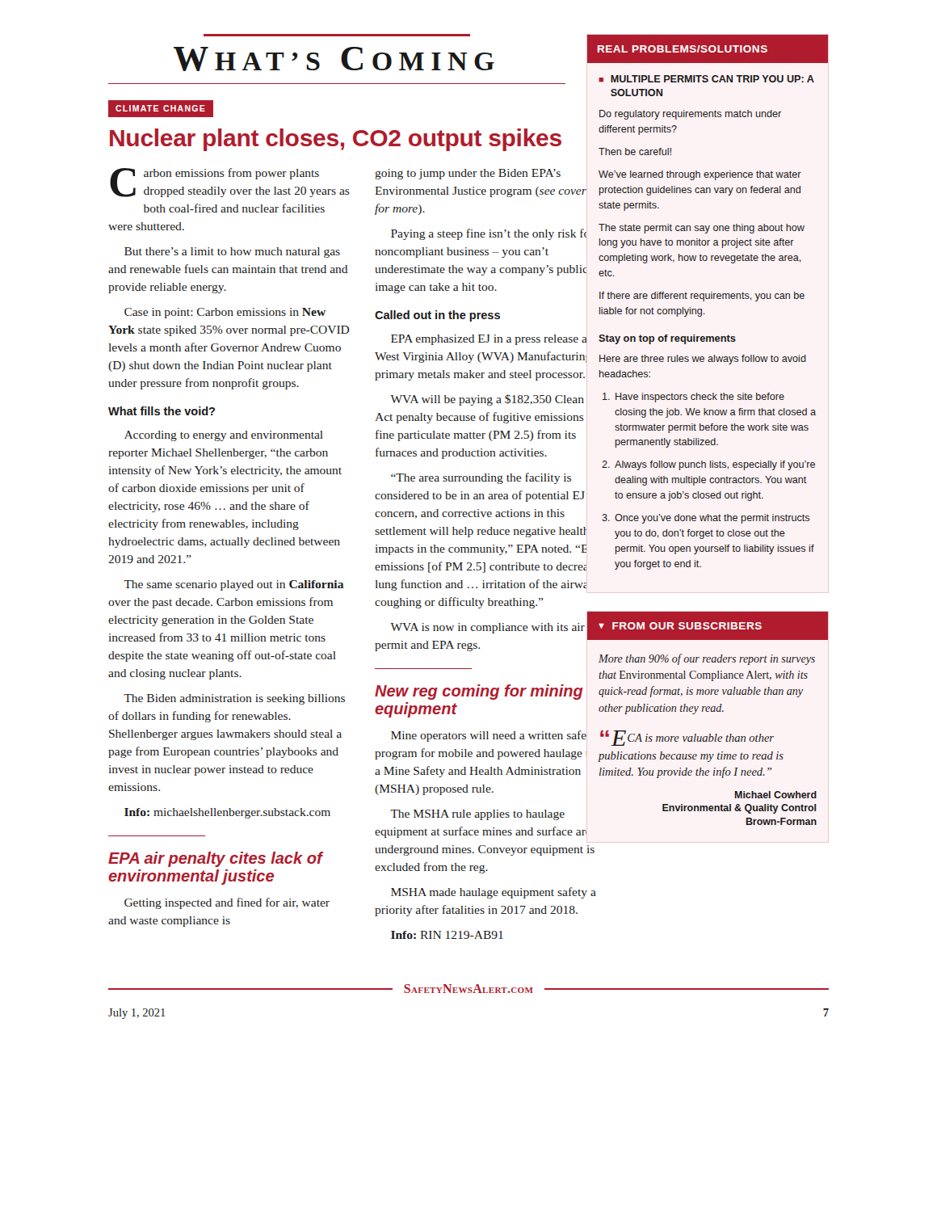What’s Coming
Climate Change
Nuclear plant closes, CO2 output spikes
Carbon emissions from power plants dropped steadily over the last 20 years as both coal-fired and nuclear facilities were shuttered.
But there’s a limit to how much natural gas and renewable fuels can maintain that trend and provide reliable energy.
Case in point: Carbon emissions in New York state spiked 35% over normal pre-COVID levels a month after Governor Andrew Cuomo (D) shut down the Indian Point nuclear plant under pressure from nonprofit groups.
What fills the void?
According to energy and environmental reporter Michael Shellenberger, “the carbon intensity of New York’s electricity, the amount of carbon dioxide emissions per unit of electricity, rose 46% … and the share of electricity from renewables, including hydroelectric dams, actually declined between 2019 and 2021.”
The same scenario played out in California over the past decade. Carbon emissions from electricity generation in the Golden State increased from 33 to 41 million metric tons despite the state weaning off out-of-state coal and closing nuclear plants.
The Biden administration is seeking billions of dollars in funding for renewables. Shellenberger argues lawmakers should steal a page from European countries’ playbooks and invest in nuclear power instead to reduce emissions.
Info: michaelshellenberger.substack.com
EPA air penalty cites lack of environmental justice
Getting inspected and fined for air, water and waste compliance is
going to jump under the Biden EPA’s Environmental Justice program (see cover story for more).
Paying a steep fine isn’t the only risk for a noncompliant business – you can’t underestimate the way a company’s public image can take a hit too.
Called out in the press
EPA emphasized EJ in a press release about West Virginia Alloy (WVA) Manufacturing, a primary metals maker and steel processor.
WVA will be paying a $182,350 Clean Air Act penalty because of fugitive emissions of fine particulate matter (PM 2.5) from its furnaces and production activities.
“The area surrounding the facility is considered to be in an area of potential EJ concern, and corrective actions in this settlement will help reduce negative health impacts in the community,” EPA noted. “Excess emissions [of PM 2.5] contribute to decreased lung function and … irritation of the airways, coughing or difficulty breathing.”
WVA is now in compliance with its air permit and EPA regs.
New reg coming for mining equipment
Mine operators will need a written safety program for mobile and powered haulage under a Mine Safety and Health Administration (MSHA) proposed rule.
The MSHA rule applies to haulage equipment at surface mines and surface areas of underground mines. Conveyor equipment is excluded from the reg.
MSHA made haulage equipment safety a priority after fatalities in 2017 and 2018.
Info: RIN 1219-AB91
Real Problems/Solutions
■Multiple permits can trip you up: A solution
Do regulatory requirements match under different permits?
Then be careful!
We’ve learned through experience that water protection guidelines can vary on federal and state permits.
The state permit can say one thing about how long you have to monitor a project site after completing work, how to revegetate the area, etc.
If there are different requirements, you can be liable for not complying.
Stay on top of requirements
Here are three rules we always follow to avoid headaches:
Have inspectors check the site before closing the job. We know a firm that closed a stormwater permit before the work site was permanently stabilized.
Always follow punch lists, especially if you’re dealing with multiple contractors. You want to ensure a job’s closed out right.
Once you’ve done what the permit instructs you to do, don’t forget to close out the permit. You open yourself to liability issues if you forget to end it.
From Our Subscribers
More than 90% of our readers report in surveys that Environmental Compliance Alert, with its quick-read format, is more valuable than any other publication they read.
“ECA is more valuable than other publications because my time to read is limited. You provide the info I need.”
Michael Cowherd
Environmental & Quality Control
Brown-Forman
SafetyNewsAlert.com
July 1, 2021
7